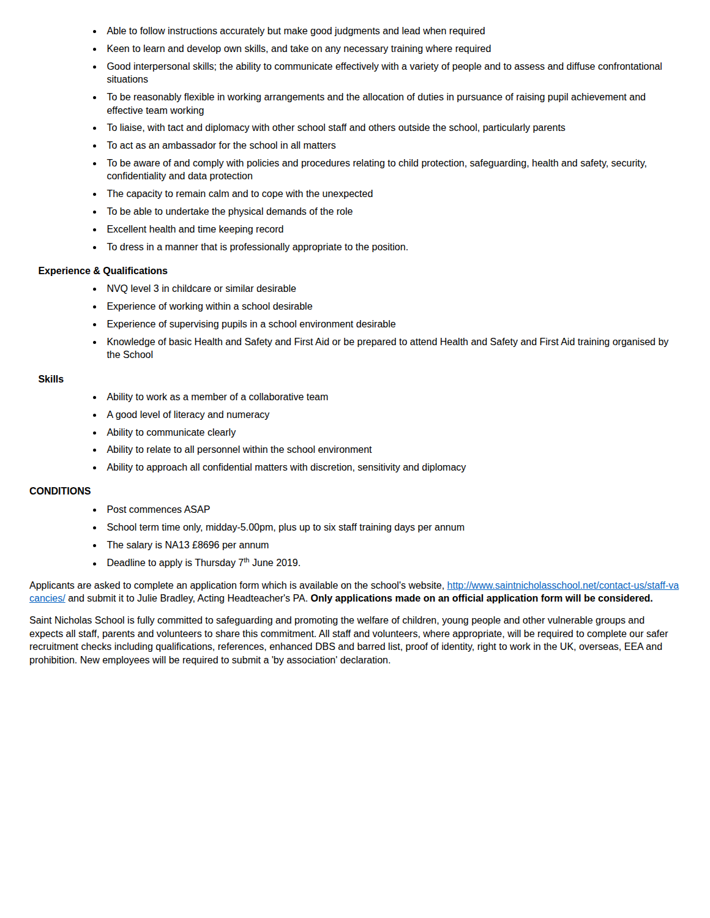Able to follow instructions accurately but make good judgments and lead when required
Keen to learn and develop own skills, and take on any necessary training where required
Good interpersonal skills; the ability to communicate effectively with a variety of people and to assess and diffuse confrontational situations
To be reasonably flexible in working arrangements and the allocation of duties in pursuance of raising pupil achievement and effective team working
To liaise, with tact and diplomacy with other school staff and others outside the school, particularly parents
To act as an ambassador for the school in all matters
To be aware of and comply with policies and procedures relating to child protection, safeguarding, health and safety, security, confidentiality and data protection
The capacity to remain calm and to cope with the unexpected
To be able to undertake the physical demands of the role
Excellent health and time keeping record
To dress in a manner that is professionally appropriate to the position.
Experience & Qualifications
NVQ level 3 in childcare or similar desirable
Experience of working within a school desirable
Experience of supervising pupils in a school environment desirable
Knowledge of basic Health and Safety and First Aid or be prepared to attend Health and Safety and First Aid training organised by the School
Skills
Ability to work as a member of a collaborative team
A good level of literacy and numeracy
Ability to communicate clearly
Ability to relate to all personnel within the school environment
Ability to approach all confidential matters with discretion, sensitivity and diplomacy
CONDITIONS
Post commences ASAP
School term time only, midday-5.00pm, plus up to six staff training days per annum
The salary is NA13 £8696 per annum
Deadline to apply is Thursday 7th June 2019.
Applicants are asked to complete an application form which is available on the school's website, http://www.saintnicholasschool.net/contact-us/staff-vacancies/ and submit it to Julie Bradley, Acting Headteacher's PA. Only applications made on an official application form will be considered.
Saint Nicholas School is fully committed to safeguarding and promoting the welfare of children, young people and other vulnerable groups and expects all staff, parents and volunteers to share this commitment. All staff and volunteers, where appropriate, will be required to complete our safer recruitment checks including qualifications, references, enhanced DBS and barred list, proof of identity, right to work in the UK, overseas, EEA and prohibition. New employees will be required to submit a 'by association' declaration.